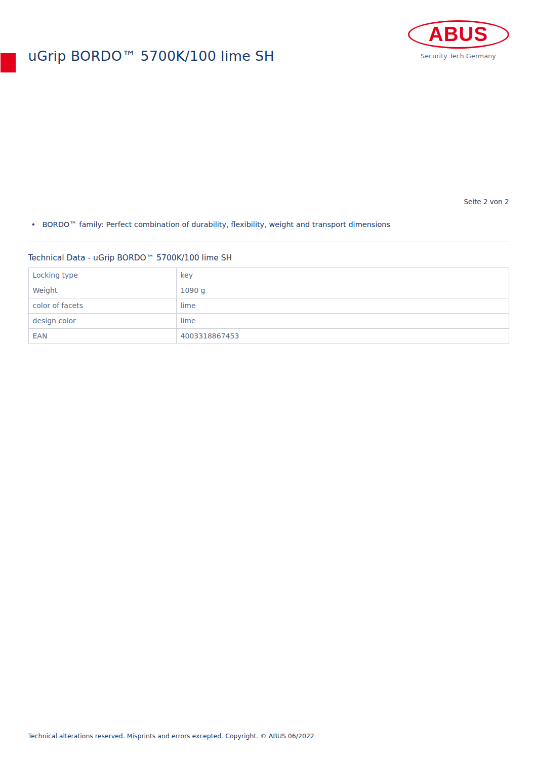uGrip BORDO™ 5700K/100 lime SH
ABUS
Security Tech Germany
Seite 2 von 2
BORDO™ family: Perfect combination of durability, flexibility, weight and transport dimensions
Technical Data - uGrip BORDO™ 5700K/100 lime SH
| Locking type | key |
| Weight | 1090 g |
| color of facets | lime |
| design color | lime |
| EAN | 4003318867453 |
Technical alterations reserved. Misprints and errors excepted. Copyright. © ABUS 06/2022